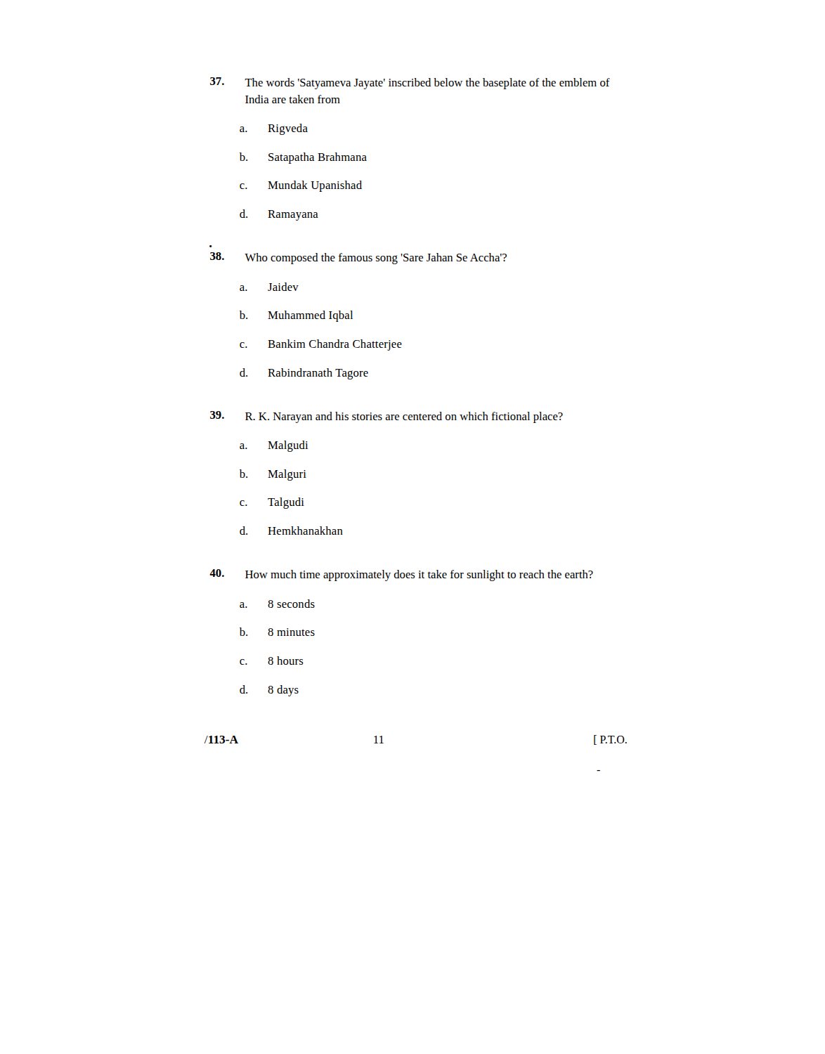37.
The words 'Satyameva Jayate' inscribed below the baseplate of the emblem of India are taken from
a.
Rigveda
b.
Satapatha Brahmana
c.
Mundak Upanishad
d.
Ramayana
38.
Who composed the famous song 'Sare Jahan Se Accha'?
a.
Jaidev
b.
Muhammed Iqbal
c.
Bankim Chandra Chatterjee
d.
Rabindranath Tagore
39.
R. K. Narayan and his stories are centered on which fictional place?
a.
Malgudi
b.
Malguri
c.
Talgudi
d.
Hemkhanakhan
40.
How much time approximately does it take for sunlight to reach the earth?
a.
8 seconds
b.
8 minutes
c.
8 hours
d.
8 days
/113-A
11
[ P.T.O.
-